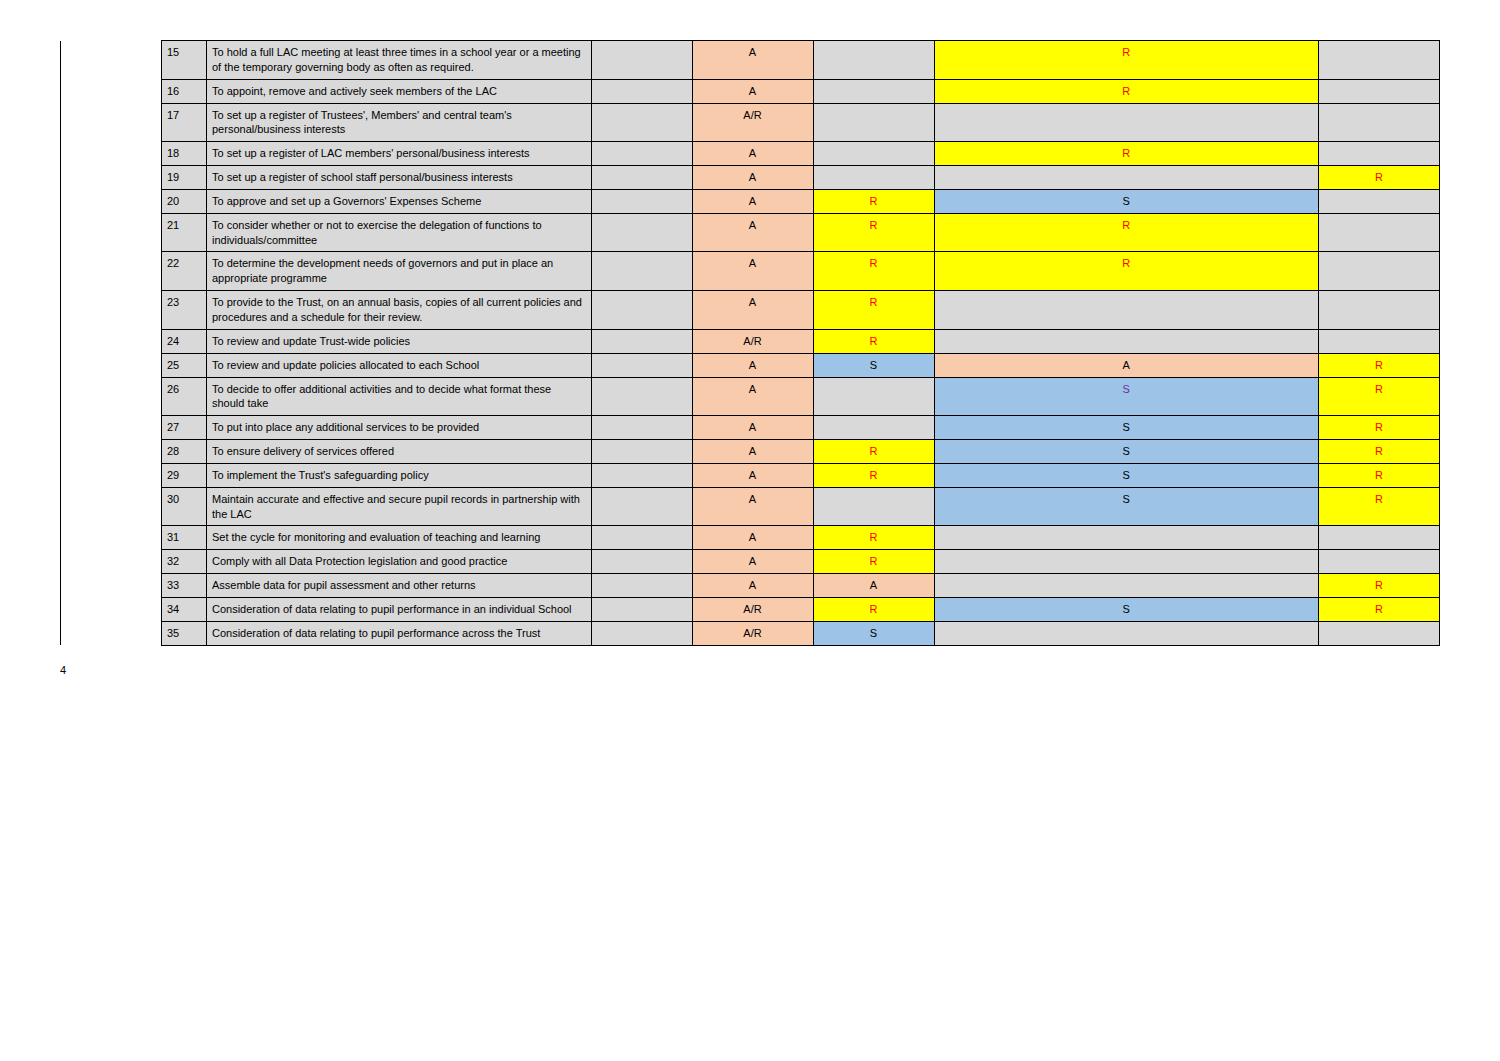| | 15 | To hold a full LAC meeting at least three times in a school year or a meeting of the temporary governing body as often as required. | | A | | R | |
| 16 | To appoint, remove and actively seek members of the LAC | | A | | R | |
| 17 | To set up a register of Trustees', Members' and central team's personal/business interests | | A/R | | | |
| 18 | To set up a register of LAC members' personal/business interests | | A | | R | |
| 19 | To set up a register of school staff personal/business interests | | A | | | R |
| 20 | To approve and set up a Governors' Expenses Scheme | | A | R | S | |
| 21 | To consider whether or not to exercise the delegation of functions to individuals/committee | | A | R | R | |
| 22 | To determine the development needs of governors and put in place an appropriate programme | | A | R | R | |
| 23 | To provide to the Trust, on an annual basis, copies of all current policies and procedures and a schedule for their review. | | A | R | | |
| 24 | To review and update Trust-wide policies | | A/R | R | | |
| 25 | To review and update policies allocated to each School | | A | S | A | R |
| 26 | To decide to offer additional activities and to decide what format these should take | | A | | S | R |
| 27 | To put into place any additional services to be provided | | A | | S | R |
| 28 | To ensure delivery of services offered | | A | R | S | R |
| 29 | To implement the Trust's safeguarding policy | | A | R | S | R |
| 30 | Maintain accurate and effective and secure pupil records in partnership with the LAC | | A | | S | R |
| 31 | Set the cycle for monitoring and evaluation of teaching and learning | | A | R | | |
| 32 | Comply with all Data Protection legislation and good practice | | A | R | | |
| 33 | Assemble data for pupil assessment and other returns | | A | A | | R |
| 34 | Consideration of data relating to pupil performance in an individual School | | A/R | R | S | R |
| 35 | Consideration of data relating to pupil performance across the Trust | | A/R | S | | |
4